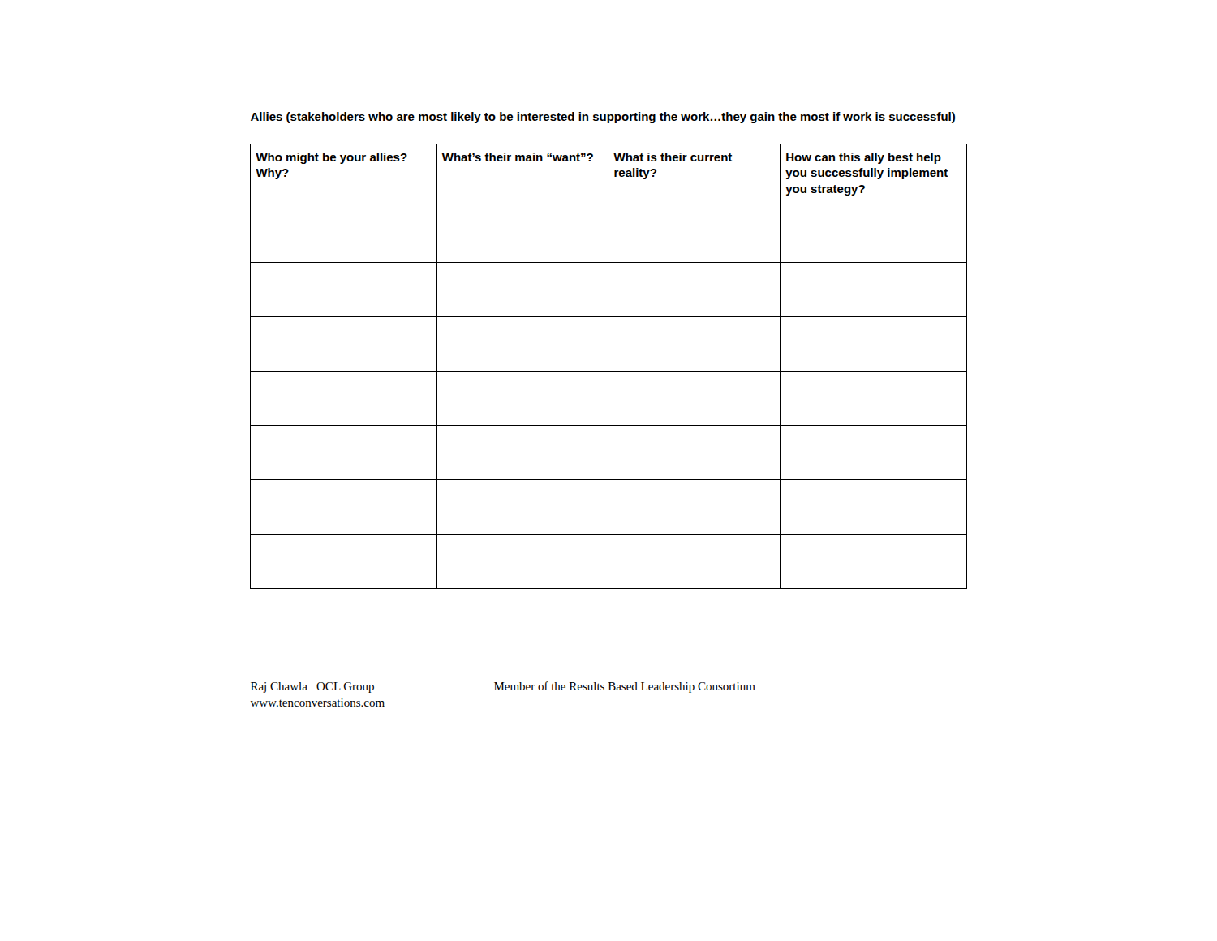Allies (stakeholders who are most likely to be interested in supporting the work…they gain the most if work is successful)
| Who might be your allies? Why? | What’s their main “want”? | What is their current reality? | How can this ally best help you successfully implement you strategy? |
| --- | --- | --- | --- |
Raj Chawla OCL Group
Member of the Results Based Leadership Consortium
www.tenconversations.com